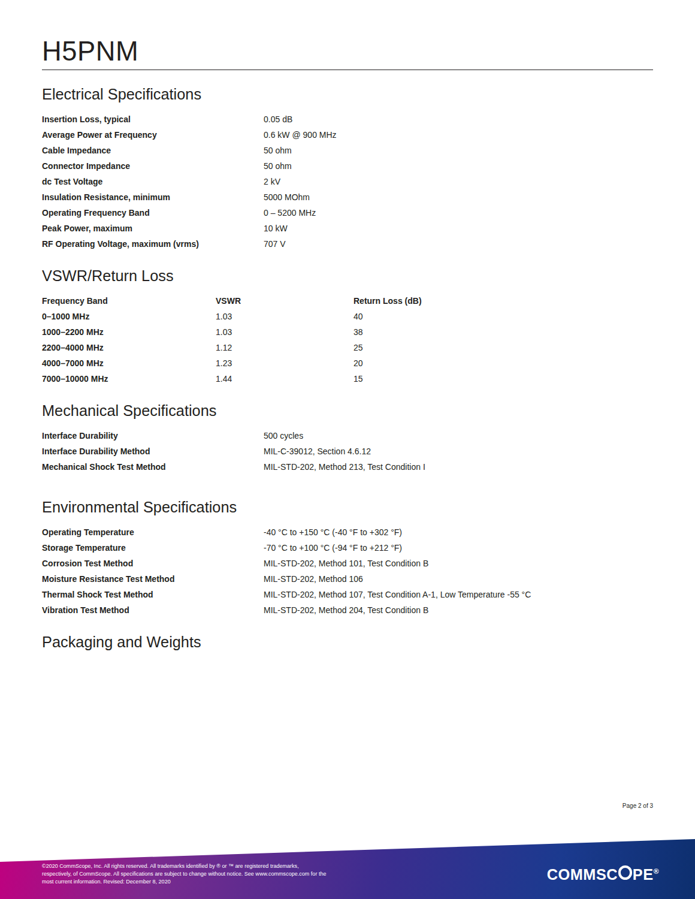H5PNM
Electrical Specifications
| Insertion Loss, typical | 0.05 dB |
| Average Power at Frequency | 0.6 kW @ 900 MHz |
| Cable Impedance | 50 ohm |
| Connector Impedance | 50 ohm |
| dc Test Voltage | 2 kV |
| Insulation Resistance, minimum | 5000 MOhm |
| Operating Frequency Band | 0 – 5200 MHz |
| Peak Power, maximum | 10 kW |
| RF Operating Voltage, maximum (vrms) | 707 V |
VSWR/Return Loss
| Frequency Band | VSWR | Return Loss (dB) |
| --- | --- | --- |
| 0–1000 MHz | 1.03 | 40 |
| 1000–2200 MHz | 1.03 | 38 |
| 2200–4000 MHz | 1.12 | 25 |
| 4000–7000 MHz | 1.23 | 20 |
| 7000–10000 MHz | 1.44 | 15 |
Mechanical Specifications
| Interface Durability | 500 cycles |
| Interface Durability Method | MIL-C-39012, Section 4.6.12 |
| Mechanical Shock Test Method | MIL-STD-202, Method 213, Test Condition I |
Environmental Specifications
| Operating Temperature | -40 °C to +150 °C (-40 °F to +302 °F) |
| Storage Temperature | -70 °C to +100 °C (-94 °F to +212 °F) |
| Corrosion Test Method | MIL-STD-202, Method 101, Test Condition B |
| Moisture Resistance Test Method | MIL-STD-202, Method 106 |
| Thermal Shock Test Method | MIL-STD-202, Method 107, Test Condition A-1, Low Temperature -55 °C |
| Vibration Test Method | MIL-STD-202, Method 204, Test Condition B |
Packaging and Weights
Page 2 of 3
©2020 CommScope, Inc. All rights reserved. All trademarks identified by ® or ™ are registered trademarks,
respectively, of CommScope. All specifications are subject to change without notice. See www.commscope.com for the
most current information. Revised: December 8, 2020
COMMSC PE®